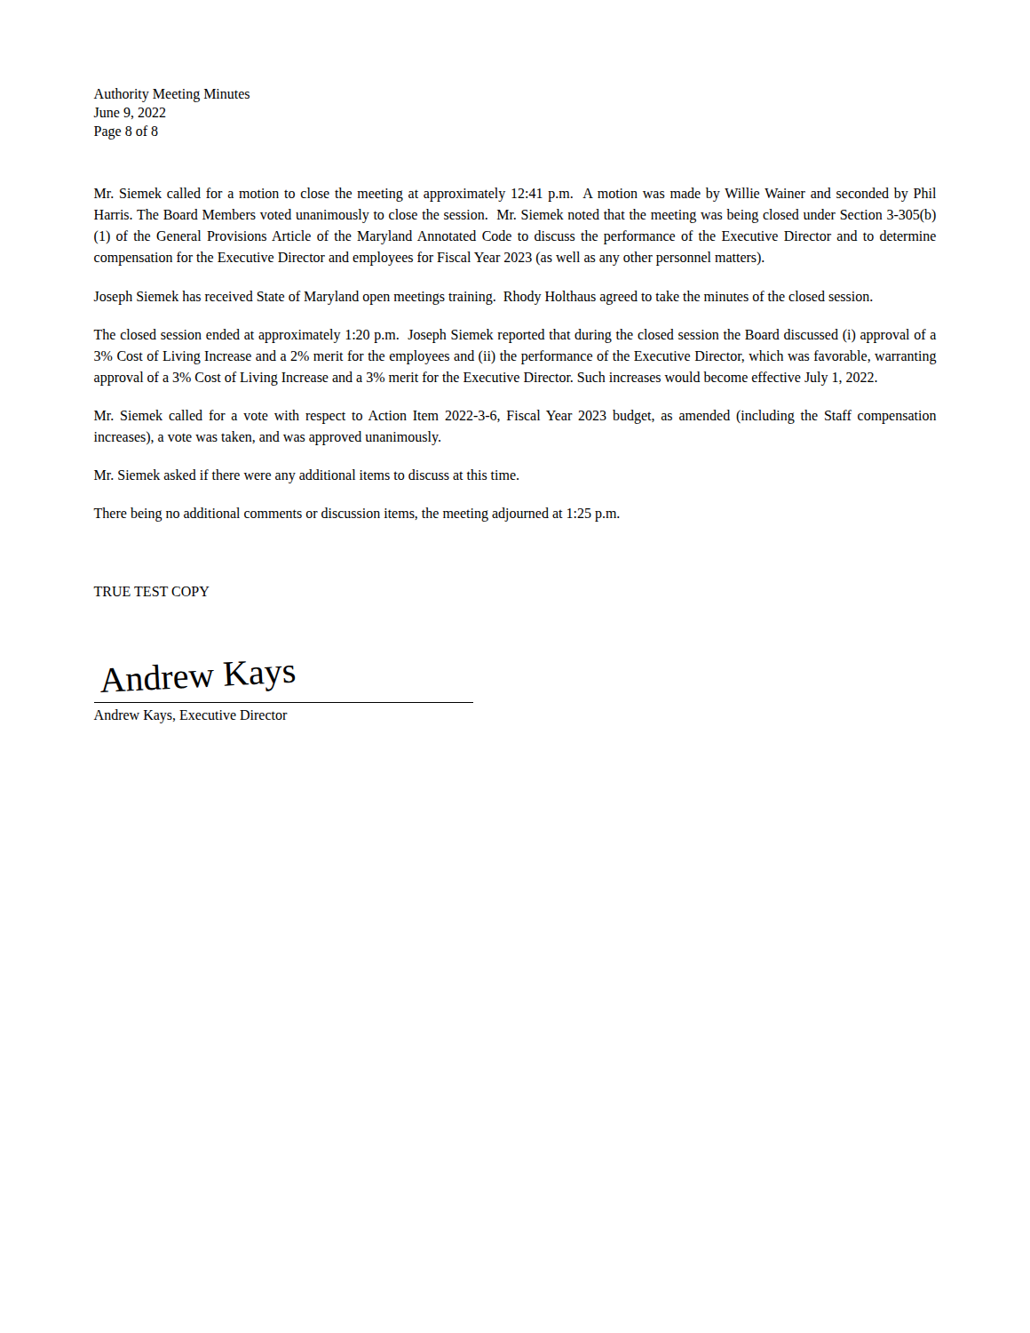Authority Meeting Minutes
June 9, 2022
Page 8 of 8
Mr. Siemek called for a motion to close the meeting at approximately 12:41 p.m. A motion was made by Willie Wainer and seconded by Phil Harris. The Board Members voted unanimously to close the session. Mr. Siemek noted that the meeting was being closed under Section 3-305(b)(1) of the General Provisions Article of the Maryland Annotated Code to discuss the performance of the Executive Director and to determine compensation for the Executive Director and employees for Fiscal Year 2023 (as well as any other personnel matters).
Joseph Siemek has received State of Maryland open meetings training. Rhody Holthaus agreed to take the minutes of the closed session.
The closed session ended at approximately 1:20 p.m. Joseph Siemek reported that during the closed session the Board discussed (i) approval of a 3% Cost of Living Increase and a 2% merit for the employees and (ii) the performance of the Executive Director, which was favorable, warranting approval of a 3% Cost of Living Increase and a 3% merit for the Executive Director. Such increases would become effective July 1, 2022.
Mr. Siemek called for a vote with respect to Action Item 2022-3-6, Fiscal Year 2023 budget, as amended (including the Staff compensation increases), a vote was taken, and was approved unanimously.
Mr. Siemek asked if there were any additional items to discuss at this time.
There being no additional comments or discussion items, the meeting adjourned at 1:25 p.m.
TRUE TEST COPY
Andrew Kays
Andrew Kays, Executive Director